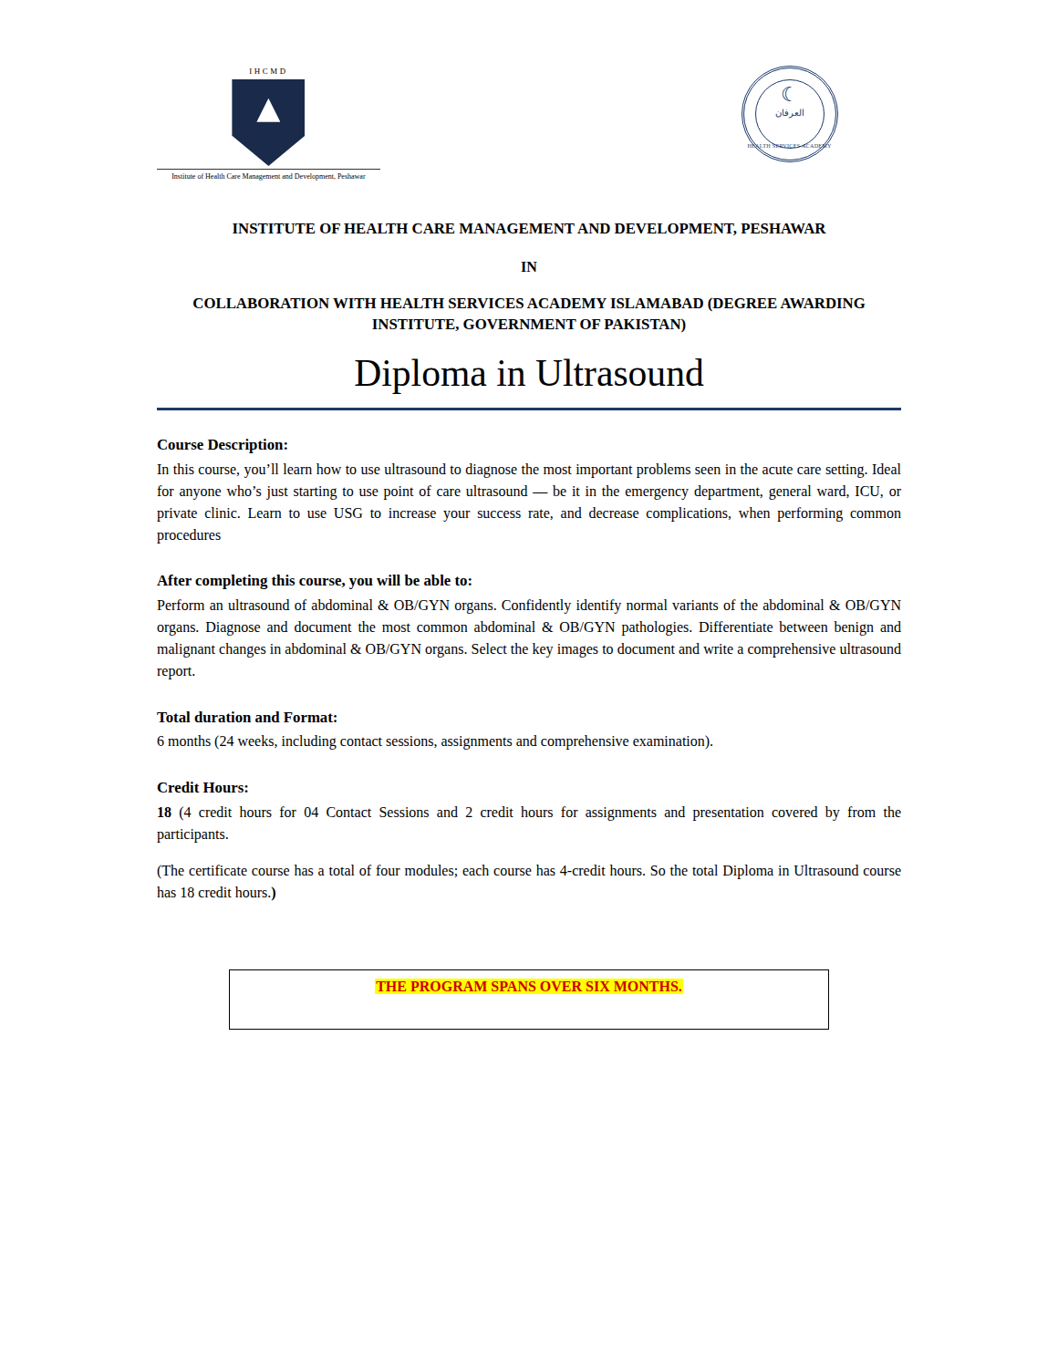IHCMD
Institute of Health Care Management and Development, Peshawar
☾
العرفان
HEALTH SERVICES ACADEMY
INSTITUTE OF HEALTH CARE MANAGEMENT AND DEVELOPMENT, PESHAWAR
IN
COLLABORATION WITH HEALTH SERVICES ACADEMY ISLAMABAD (DEGREE AWARDING INSTITUTE, GOVERNMENT OF PAKISTAN)
Diploma in Ultrasound
Course Description:
In this course, you’ll learn how to use ultrasound to diagnose the most important problems seen in the acute care setting. Ideal for anyone who’s just starting to use point of care ultrasound — be it in the emergency department, general ward, ICU, or private clinic. Learn to use USG to increase your success rate, and decrease complications, when performing common procedures
After completing this course, you will be able to:
Perform an ultrasound of abdominal & OB/GYN organs. Confidently identify normal variants of the abdominal & OB/GYN organs. Diagnose and document the most common abdominal & OB/GYN pathologies. Differentiate between benign and malignant changes in abdominal & OB/GYN organs. Select the key images to document and write a comprehensive ultrasound report.
Total duration and Format:
6 months (24 weeks, including contact sessions, assignments and comprehensive examination).
Credit Hours:
18 (4 credit hours for 04 Contact Sessions and 2 credit hours for assignments and presentation covered by from the participants.
(The certificate course has a total of four modules; each course has 4-credit hours. So the total Diploma in Ultrasound course has 18 credit hours.)
THE PROGRAM SPANS OVER SIX MONTHS.